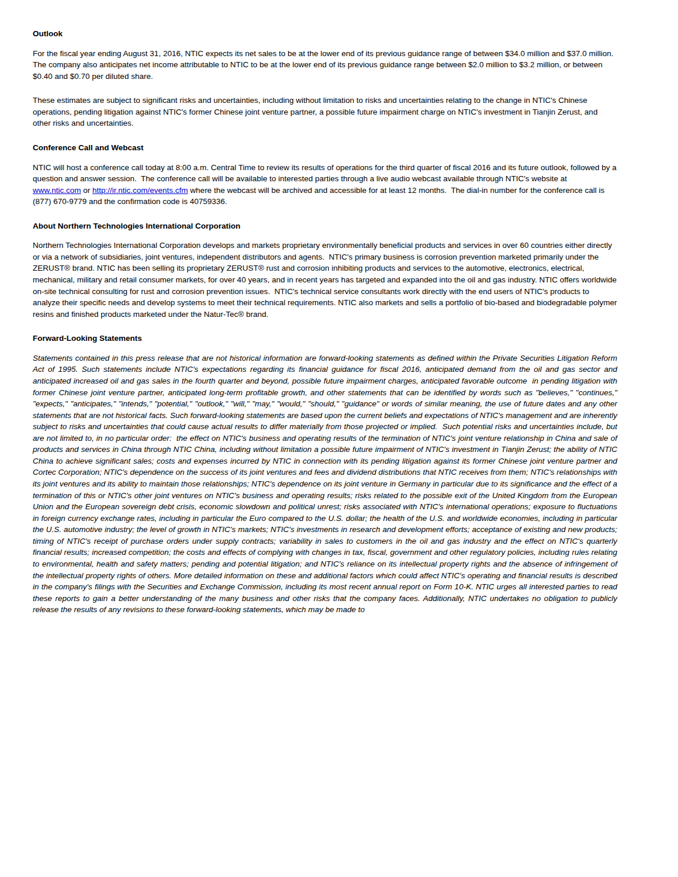Outlook
For the fiscal year ending August 31, 2016, NTIC expects its net sales to be at the lower end of its previous guidance range of between $34.0 million and $37.0 million. The company also anticipates net income attributable to NTIC to be at the lower end of its previous guidance range between $2.0 million to $3.2 million, or between $0.40 and $0.70 per diluted share.
These estimates are subject to significant risks and uncertainties, including without limitation to risks and uncertainties relating to the change in NTIC's Chinese operations, pending litigation against NTIC's former Chinese joint venture partner, a possible future impairment charge on NTIC's investment in Tianjin Zerust, and other risks and uncertainties.
Conference Call and Webcast
NTIC will host a conference call today at 8:00 a.m. Central Time to review its results of operations for the third quarter of fiscal 2016 and its future outlook, followed by a question and answer session. The conference call will be available to interested parties through a live audio webcast available through NTIC's website at www.ntic.com or http://ir.ntic.com/events.cfm where the webcast will be archived and accessible for at least 12 months. The dial-in number for the conference call is (877) 670-9779 and the confirmation code is 40759336.
About Northern Technologies International Corporation
Northern Technologies International Corporation develops and markets proprietary environmentally beneficial products and services in over 60 countries either directly or via a network of subsidiaries, joint ventures, independent distributors and agents. NTIC's primary business is corrosion prevention marketed primarily under the ZERUST® brand. NTIC has been selling its proprietary ZERUST® rust and corrosion inhibiting products and services to the automotive, electronics, electrical, mechanical, military and retail consumer markets, for over 40 years, and in recent years has targeted and expanded into the oil and gas industry. NTIC offers worldwide on-site technical consulting for rust and corrosion prevention issues. NTIC's technical service consultants work directly with the end users of NTIC's products to analyze their specific needs and develop systems to meet their technical requirements. NTIC also markets and sells a portfolio of bio-based and biodegradable polymer resins and finished products marketed under the Natur-Tec® brand.
Forward-Looking Statements
Statements contained in this press release that are not historical information are forward-looking statements as defined within the Private Securities Litigation Reform Act of 1995. Such statements include NTIC's expectations regarding its financial guidance for fiscal 2016, anticipated demand from the oil and gas sector and anticipated increased oil and gas sales in the fourth quarter and beyond, possible future impairment charges, anticipated favorable outcome in pending litigation with former Chinese joint venture partner, anticipated long-term profitable growth, and other statements that can be identified by words such as "believes," "continues," "expects," "anticipates," "intends," "potential," "outlook," "will," "may," "would," "should," "guidance" or words of similar meaning, the use of future dates and any other statements that are not historical facts. Such forward-looking statements are based upon the current beliefs and expectations of NTIC's management and are inherently subject to risks and uncertainties that could cause actual results to differ materially from those projected or implied. Such potential risks and uncertainties include, but are not limited to, in no particular order: the effect on NTIC's business and operating results of the termination of NTIC's joint venture relationship in China and sale of products and services in China through NTIC China, including without limitation a possible future impairment of NTIC's investment in Tianjin Zerust; the ability of NTIC China to achieve significant sales; costs and expenses incurred by NTIC in connection with its pending litigation against its former Chinese joint venture partner and Cortec Corporation; NTIC's dependence on the success of its joint ventures and fees and dividend distributions that NTIC receives from them; NTIC's relationships with its joint ventures and its ability to maintain those relationships; NTIC's dependence on its joint venture in Germany in particular due to its significance and the effect of a termination of this or NTIC's other joint ventures on NTIC's business and operating results; risks related to the possible exit of the United Kingdom from the European Union and the European sovereign debt crisis, economic slowdown and political unrest; risks associated with NTIC's international operations; exposure to fluctuations in foreign currency exchange rates, including in particular the Euro compared to the U.S. dollar; the health of the U.S. and worldwide economies, including in particular the U.S. automotive industry; the level of growth in NTIC's markets; NTIC's investments in research and development efforts; acceptance of existing and new products; timing of NTIC's receipt of purchase orders under supply contracts; variability in sales to customers in the oil and gas industry and the effect on NTIC's quarterly financial results; increased competition; the costs and effects of complying with changes in tax, fiscal, government and other regulatory policies, including rules relating to environmental, health and safety matters; pending and potential litigation; and NTIC's reliance on its intellectual property rights and the absence of infringement of the intellectual property rights of others. More detailed information on these and additional factors which could affect NTIC's operating and financial results is described in the company's filings with the Securities and Exchange Commission, including its most recent annual report on Form 10-K. NTIC urges all interested parties to read these reports to gain a better understanding of the many business and other risks that the company faces. Additionally, NTIC undertakes no obligation to publicly release the results of any revisions to these forward-looking statements, which may be made to